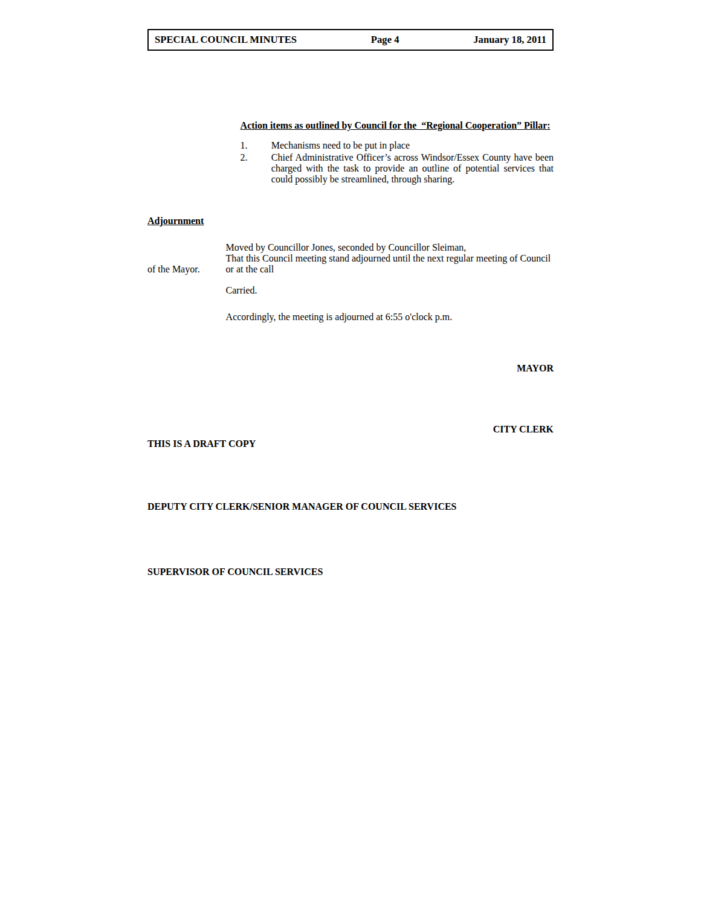SPECIAL COUNCIL MINUTES Page 4 January 18, 2011
Action items as outlined by Council for the “Regional Cooperation” Pillar:
1. Mechanisms need to be put in place
2. Chief Administrative Officer’s across Windsor/Essex County have been charged with the task to provide an outline of potential services that could possibly be streamlined, through sharing.
Adjournment
Moved by Councillor Jones, seconded by Councillor Sleiman,
That this Council meeting stand adjourned until the next regular meeting of Council or at the call of the Mayor.
Carried.
Accordingly, the meeting is adjourned at 6:55 o'clock p.m.
MAYOR
CITY CLERK
THIS IS A DRAFT COPY
DEPUTY CITY CLERK/SENIOR MANAGER OF COUNCIL SERVICES
SUPERVISOR OF COUNCIL SERVICES